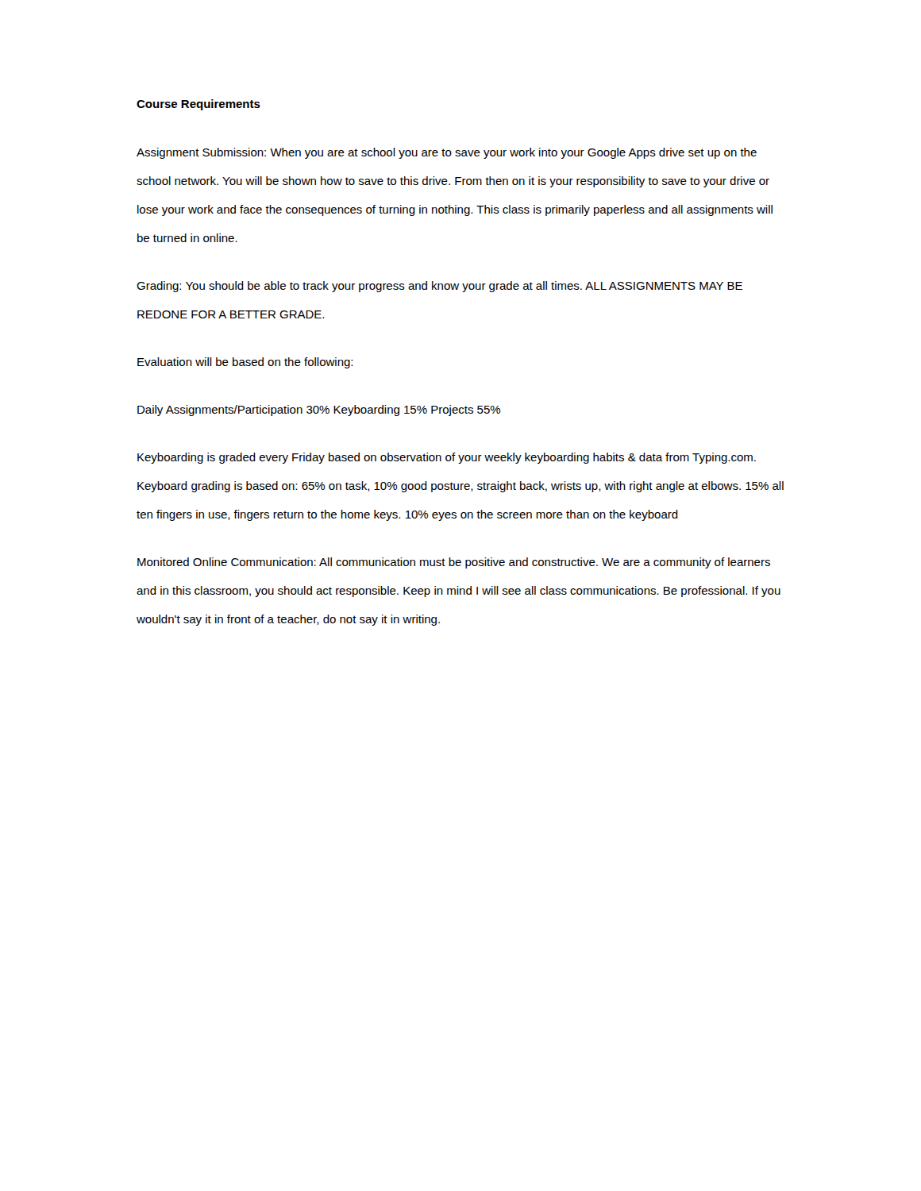Course Requirements
Assignment Submission: When you are at school you are to save your work into your Google Apps drive set up on the school network. You will be shown how to save to this drive. From then on it is your responsibility to save to your drive or lose your work and face the consequences of turning in nothing. This class is primarily paperless and all assignments will be turned in online.
Grading: You should be able to track your progress and know your grade at all times. ALL ASSIGNMENTS MAY BE REDONE FOR A BETTER GRADE.
Evaluation will be based on the following:
Daily Assignments/Participation 30% Keyboarding 15% Projects 55%
Keyboarding is graded every Friday based on observation of your weekly keyboarding habits & data from Typing.com. Keyboard grading is based on: 65% on task, 10% good posture, straight back, wrists up, with right angle at elbows. 15% all ten fingers in use, fingers return to the home keys. 10% eyes on the screen more than on the keyboard
Monitored Online Communication: All communication must be positive and constructive. We are a community of learners and in this classroom, you should act responsible. Keep in mind I will see all class communications. Be professional. If you wouldn't say it in front of a teacher, do not say it in writing.